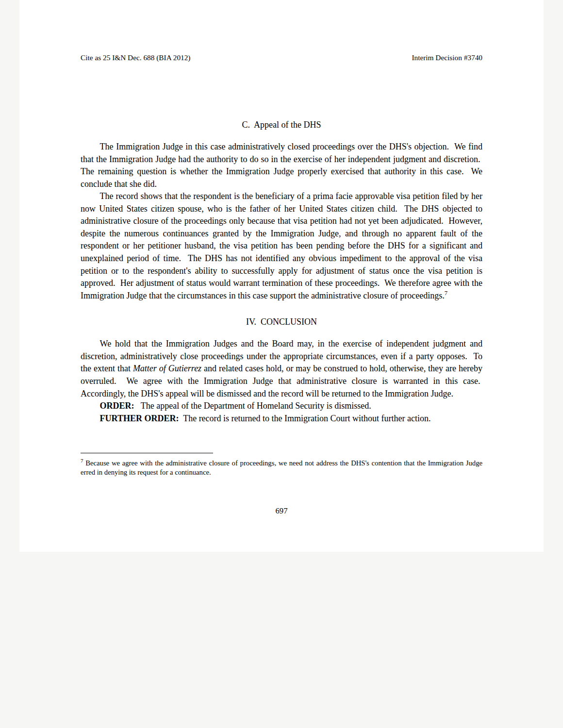Cite as 25 I&N Dec. 688 (BIA 2012) Interim Decision #3740
C. Appeal of the DHS
The Immigration Judge in this case administratively closed proceedings over the DHS's objection. We find that the Immigration Judge had the authority to do so in the exercise of her independent judgment and discretion. The remaining question is whether the Immigration Judge properly exercised that authority in this case. We conclude that she did.
The record shows that the respondent is the beneficiary of a prima facie approvable visa petition filed by her now United States citizen spouse, who is the father of her United States citizen child. The DHS objected to administrative closure of the proceedings only because that visa petition had not yet been adjudicated. However, despite the numerous continuances granted by the Immigration Judge, and through no apparent fault of the respondent or her petitioner husband, the visa petition has been pending before the DHS for a significant and unexplained period of time. The DHS has not identified any obvious impediment to the approval of the visa petition or to the respondent's ability to successfully apply for adjustment of status once the visa petition is approved. Her adjustment of status would warrant termination of these proceedings. We therefore agree with the Immigration Judge that the circumstances in this case support the administrative closure of proceedings.7
IV. CONCLUSION
We hold that the Immigration Judges and the Board may, in the exercise of independent judgment and discretion, administratively close proceedings under the appropriate circumstances, even if a party opposes. To the extent that Matter of Gutierrez and related cases hold, or may be construed to hold, otherwise, they are hereby overruled. We agree with the Immigration Judge that administrative closure is warranted in this case. Accordingly, the DHS's appeal will be dismissed and the record will be returned to the Immigration Judge.
ORDER: The appeal of the Department of Homeland Security is dismissed.
FURTHER ORDER: The record is returned to the Immigration Court without further action.
7 Because we agree with the administrative closure of proceedings, we need not address the DHS's contention that the Immigration Judge erred in denying its request for a continuance.
697